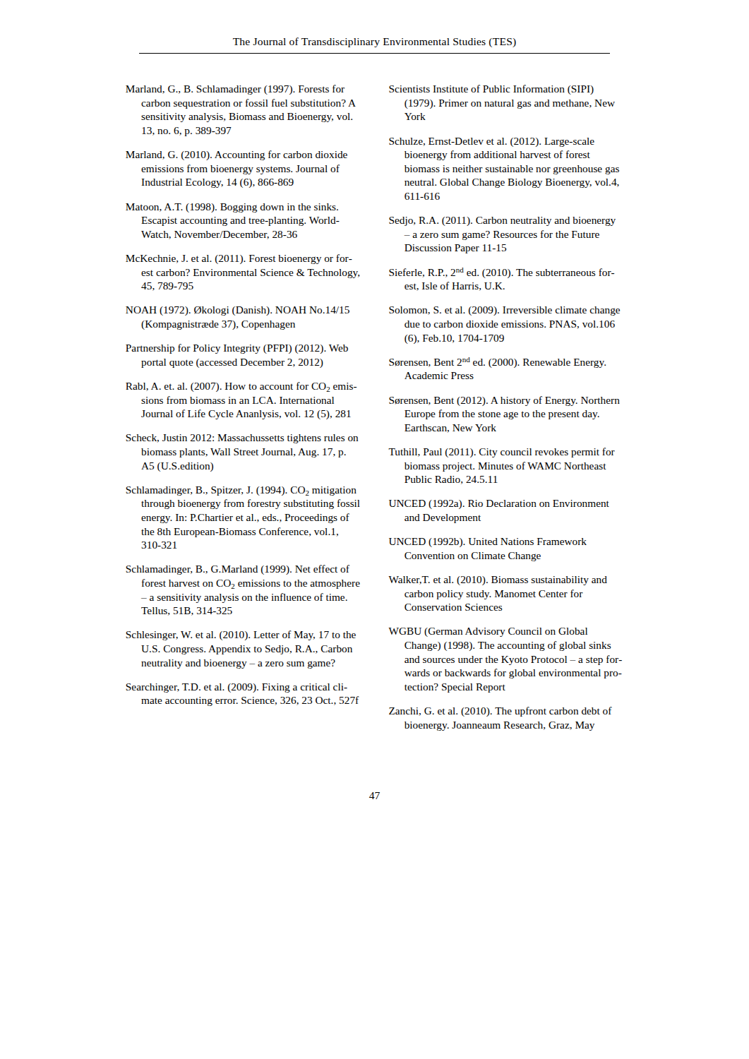The Journal of Transdisciplinary Environmental Studies (TES)
Marland, G., B. Schlamadinger (1997). Forests for carbon sequestration or fossil fuel substitution? A sensitivity analysis, Biomass and Bioenergy, vol. 13, no. 6, p. 389-397
Marland, G. (2010). Accounting for carbon dioxide emissions from bioenergy systems. Journal of Industrial Ecology, 14 (6), 866-869
Matoon, A.T. (1998). Bogging down in the sinks. Escapist accounting and tree-planting. World-Watch, November/December, 28-36
McKechnie, J. et al. (2011). Forest bioenergy or forest carbon? Environmental Science & Technology, 45, 789-795
NOAH (1972). Økologi (Danish). NOAH No.14/15 (Kompagnistræde 37), Copenhagen
Partnership for Policy Integrity (PFPI) (2012). Web portal quote (accessed December 2, 2012)
Rabl, A. et. al. (2007). How to account for CO2 emissions from biomass in an LCA. International Journal of Life Cycle Ananlysis, vol. 12 (5), 281
Scheck, Justin 2012: Massachussetts tightens rules on biomass plants, Wall Street Journal, Aug. 17, p. A5 (U.S.edition)
Schlamadinger, B., Spitzer, J. (1994). CO2 mitigation through bioenergy from forestry substituting fossil energy. In: P.Chartier et al., eds., Proceedings of the 8th European-Biomass Conference, vol.1, 310-321
Schlamadinger, B., G.Marland (1999). Net effect of forest harvest on CO2 emissions to the atmosphere – a sensitivity analysis on the influence of time. Tellus, 51B, 314-325
Schlesinger, W. et al. (2010). Letter of May, 17 to the U.S. Congress. Appendix to Sedjo, R.A., Carbon neutrality and bioenergy – a zero sum game?
Searchinger, T.D. et al. (2009). Fixing a critical climate accounting error. Science, 326, 23 Oct., 527f
Scientists Institute of Public Information (SIPI) (1979). Primer on natural gas and methane, New York
Schulze, Ernst-Detlev et al. (2012). Large-scale bioenergy from additional harvest of forest biomass is neither sustainable nor greenhouse gas neutral. Global Change Biology Bioenergy, vol.4, 611-616
Sedjo, R.A. (2011). Carbon neutrality and bioenergy – a zero sum game? Resources for the Future Discussion Paper 11-15
Sieferle, R.P., 2nd ed. (2010). The subterraneous forest, Isle of Harris, U.K.
Solomon, S. et al. (2009). Irreversible climate change due to carbon dioxide emissions. PNAS, vol.106 (6), Feb.10, 1704-1709
Sørensen, Bent 2nd ed. (2000). Renewable Energy. Academic Press
Sørensen, Bent (2012). A history of Energy. Northern Europe from the stone age to the present day. Earthscan, New York
Tuthill, Paul (2011). City council revokes permit for biomass project. Minutes of WAMC Northeast Public Radio, 24.5.11
UNCED (1992a). Rio Declaration on Environment and Development
UNCED (1992b). United Nations Framework Convention on Climate Change
Walker,T. et al. (2010). Biomass sustainability and carbon policy study. Manomet Center for Conservation Sciences
WGBU (German Advisory Council on Global Change) (1998). The accounting of global sinks and sources under the Kyoto Protocol – a step forwards or backwards for global environmental protection? Special Report
Zanchi, G. et al. (2010). The upfront carbon debt of bioenergy. Joanneaum Research, Graz, May
47